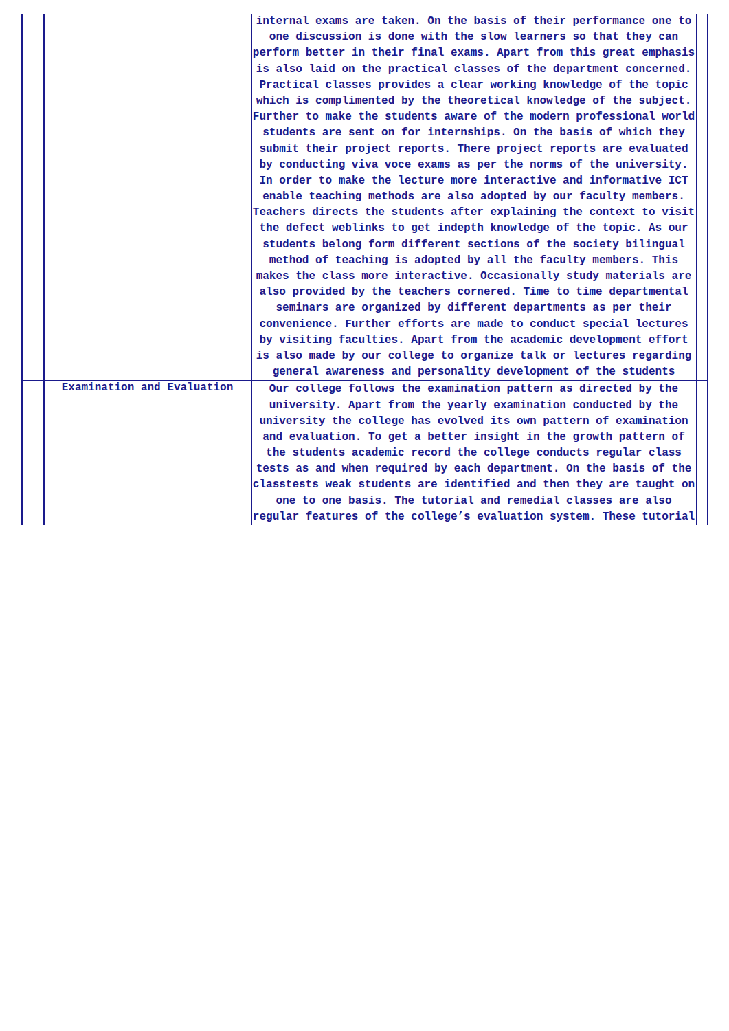| | | internal exams are taken. On the basis of their performance one to one discussion is done with the slow learners so that they can perform better in their final exams. Apart from this great emphasis is also laid on the practical classes of the department concerned. Practical classes provides a clear working knowledge of the topic which is complimented by the theoretical knowledge of the subject. Further to make the students aware of the modern professional world students are sent on for internships. On the basis of which they submit their project reports. There project reports are evaluated by conducting viva voce exams as per the norms of the university. In order to make the lecture more interactive and informative ICT enable teaching methods are also adopted by our faculty members. Teachers directs the students after explaining the context to visit the defect weblinks to get indepth knowledge of the topic. As our students belong form different sections of the society bilingual method of teaching is adopted by all the faculty members. This makes the class more interactive. Occasionally study materials are also provided by the teachers cornered. Time to time departmental seminars are organized by different departments as per their convenience. Further efforts are made to conduct special lectures by visiting faculties. Apart from the academic development effort is also made by our college to organize talk or lectures regarding general awareness and personality development of the students | |
| | Examination and Evaluation | Our college follows the examination pattern as directed by the university. Apart from the yearly examination conducted by the university the college has evolved its own pattern of examination and evaluation. To get a better insight in the growth pattern of the students academic record the college conducts regular class tests as and when required by each department. On the basis of the classtests weak students are identified and then they are taught on one to one basis. The tutorial and remedial classes are also regular features of the college’s evaluation system. These tutorial | |